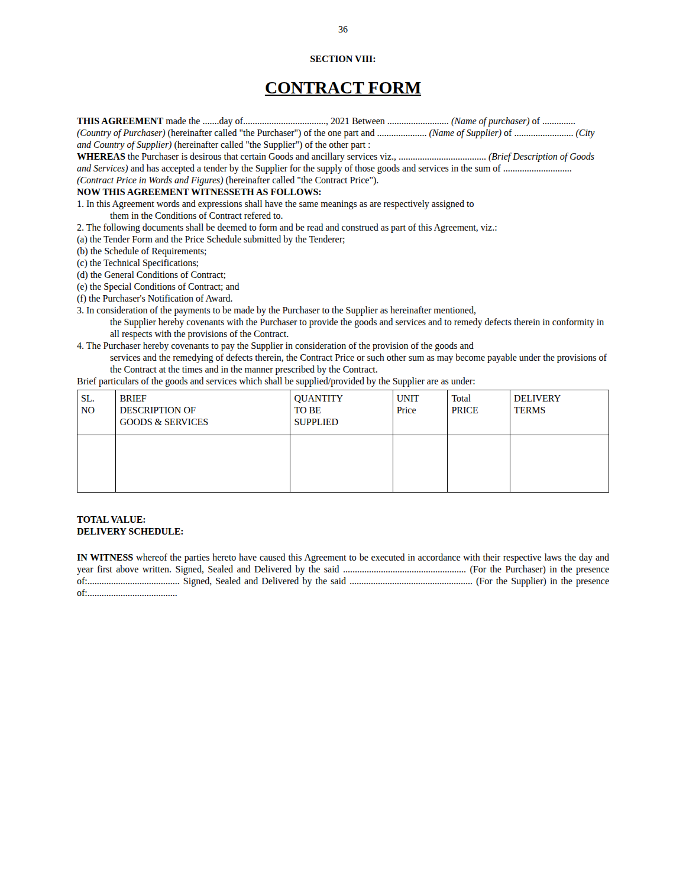36
SECTION VIII:
CONTRACT FORM
THIS AGREEMENT made the .......day of..................................., 2021 Between .......................... (Name of purchaser) of .............. (Country of Purchaser) (hereinafter called "the Purchaser") of the one part and ..................... (Name of Supplier) of ......................... (City and Country of Supplier) (hereinafter called "the Supplier") of the other part :
WHEREAS the Purchaser is desirous that certain Goods and ancillary services viz., ..................................... (Brief Description of Goods and Services) and has accepted a tender by the Supplier for the supply of those goods and services in the sum of ............................. (Contract Price in Words and Figures) (hereinafter called "the Contract Price").
NOW THIS AGREEMENT WITNESSETH AS FOLLOWS:
1. In this Agreement words and expressions shall have the same meanings as are respectively assigned to
them in the Conditions of Contract refered to.
2. The following documents shall be deemed to form and be read and construed as part of this Agreement, viz.:
(a) the Tender Form and the Price Schedule submitted by the Tenderer;
(b) the Schedule of Requirements;
(c) the Technical Specifications;
(d) the General Conditions of Contract;
(e) the Special Conditions of Contract; and
(f) the Purchaser's Notification of Award.
3. In consideration of the payments to be made by the Purchaser to the Supplier as hereinafter mentioned,
the Supplier hereby covenants with the Purchaser to provide the goods and services and to remedy defects therein in conformity in all respects with the provisions of the Contract.
4. The Purchaser hereby covenants to pay the Supplier in consideration of the provision of the goods and
services and the remedying of defects therein, the Contract Price or such other sum as may become payable under the provisions of the Contract at the times and in the manner prescribed by the Contract.
Brief particulars of the goods and services which shall be supplied/provided by the Supplier are as under:
| SL. NO | BRIEF DESCRIPTION OF GOODS & SERVICES | QUANTITY TO BE SUPPLIED | UNIT Price | Total PRICE | DELIVERY TERMS |
| --- | --- | --- | --- | --- | --- |
TOTAL VALUE:
DELIVERY SCHEDULE:
IN WITNESS whereof the parties hereto have caused this Agreement to be executed in accordance with their respective laws the day and year first above written. Signed, Sealed and Delivered by the said .................................................... (For the Purchaser) in the presence of:....................................... Signed, Sealed and Delivered by the said .................................................... (For the Supplier) in the presence of:......................................